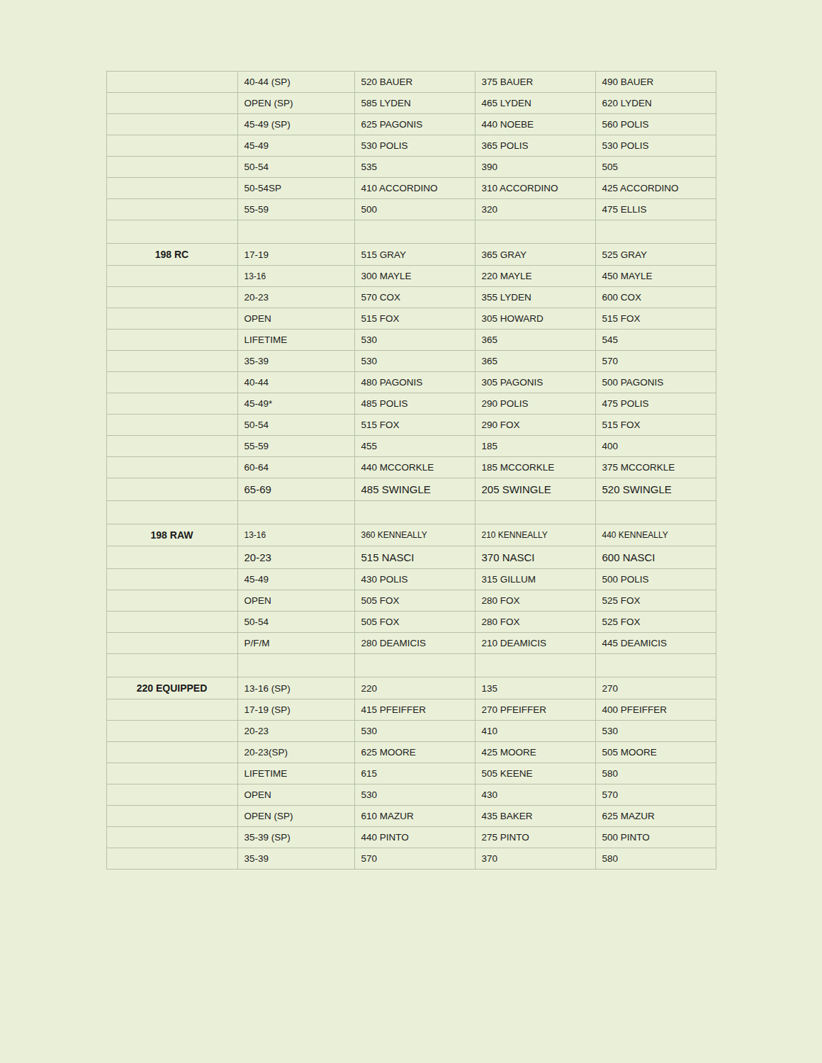| | 40-44 (SP) | 520 BAUER | 375 BAUER | 490 BAUER |
| | OPEN (SP) | 585 LYDEN | 465 LYDEN | 620 LYDEN |
| | 45-49 (SP) | 625 PAGONIS | 440 NOEBE | 560 POLIS |
| | 45-49 | 530 POLIS | 365 POLIS | 530 POLIS |
| | 50-54 | 535 | 390 | 505 |
| | 50-54SP | 410 ACCORDINO | 310 ACCORDINO | 425 ACCORDINO |
| | 55-59 | 500 | 320 | 475 ELLIS |
| 198 RC | 17-19 | 515 GRAY | 365 GRAY | 525 GRAY |
| | 13-16 | 300 MAYLE | 220 MAYLE | 450 MAYLE |
| | 20-23 | 570 COX | 355 LYDEN | 600 COX |
| | OPEN | 515 FOX | 305 HOWARD | 515 FOX |
| | LIFETIME | 530 | 365 | 545 |
| | 35-39 | 530 | 365 | 570 |
| | 40-44 | 480 PAGONIS | 305 PAGONIS | 500 PAGONIS |
| | 45-49* | 485 POLIS | 290 POLIS | 475 POLIS |
| | 50-54 | 515 FOX | 290 FOX | 515 FOX |
| | 55-59 | 455 | 185 | 400 |
| | 60-64 | 440 MCCORKLE | 185 MCCORKLE | 375 MCCORKLE |
| | 65-69 | 485 SWINGLE | 205 SWINGLE | 520 SWINGLE |
| 198 RAW | 13-16 | 360 KENNEALLY | 210 KENNEALLY | 440 KENNEALLY |
| | 20-23 | 515 NASCI | 370 NASCI | 600 NASCI |
| | 45-49 | 430 POLIS | 315 GILLUM | 500 POLIS |
| | OPEN | 505 FOX | 280 FOX | 525 FOX |
| | 50-54 | 505 FOX | 280 FOX | 525 FOX |
| | P/F/M | 280 DEAMICIS | 210 DEAMICIS | 445 DEAMICIS |
| 220 EQUIPPED | 13-16 (SP) | 220 | 135 | 270 |
| | 17-19 (SP) | 415 PFEIFFER | 270 PFEIFFER | 400 PFEIFFER |
| | 20-23 | 530 | 410 | 530 |
| | 20-23(SP) | 625 MOORE | 425 MOORE | 505 MOORE |
| | LIFETIME | 615 | 505 KEENE | 580 |
| | OPEN | 530 | 430 | 570 |
| | OPEN (SP) | 610 MAZUR | 435 BAKER | 625 MAZUR |
| | 35-39 (SP) | 440 PINTO | 275 PINTO | 500 PINTO |
| | 35-39 | 570 | 370 | 580 |